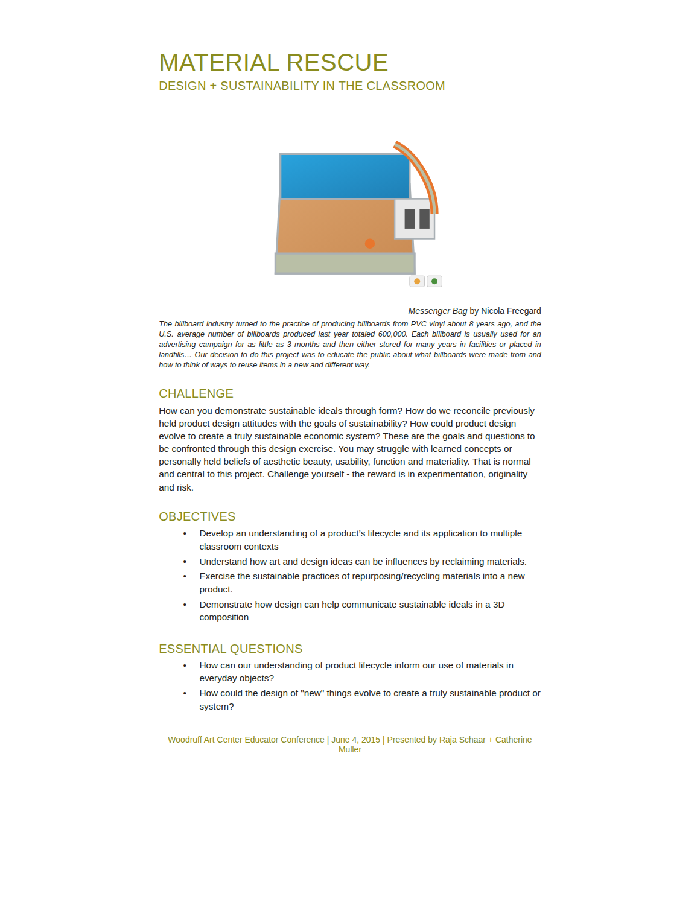MATERIAL RESCUE
DESIGN + SUSTAINABILITY IN THE CLASSROOM
Messenger Bag by Nicola Freegard
The billboard industry turned to the practice of producing billboards from PVC vinyl about 8 years ago, and the U.S. average number of billboards produced last year totaled 600,000. Each billboard is usually used for an advertising campaign for as little as 3 months and then either stored for many years in facilities or placed in landfills… Our decision to do this project was to educate the public about what billboards were made from and how to think of ways to reuse items in a new and different way.
CHALLENGE
How can you demonstrate sustainable ideals through form? How do we reconcile previously held product design attitudes with the goals of sustainability? How could product design evolve to create a truly sustainable economic system? These are the goals and questions to be confronted through this design exercise. You may struggle with learned concepts or personally held beliefs of aesthetic beauty, usability, function and materiality. That is normal and central to this project. Challenge yourself - the reward is in experimentation, originality and risk.
OBJECTIVES
Develop an understanding of a product’s lifecycle and its application to multiple classroom contexts
Understand how art and design ideas can be influences by reclaiming materials.
Exercise the sustainable practices of repurposing/recycling materials into a new product.
Demonstrate how design can help communicate sustainable ideals in a 3D composition
ESSENTIAL QUESTIONS
How can our understanding of product lifecycle inform our use of materials in everyday objects?
How could the design of "new" things evolve to create a truly sustainable product or system?
Woodruff Art Center Educator Conference | June 4, 2015 | Presented by Raja Schaar + Catherine Muller